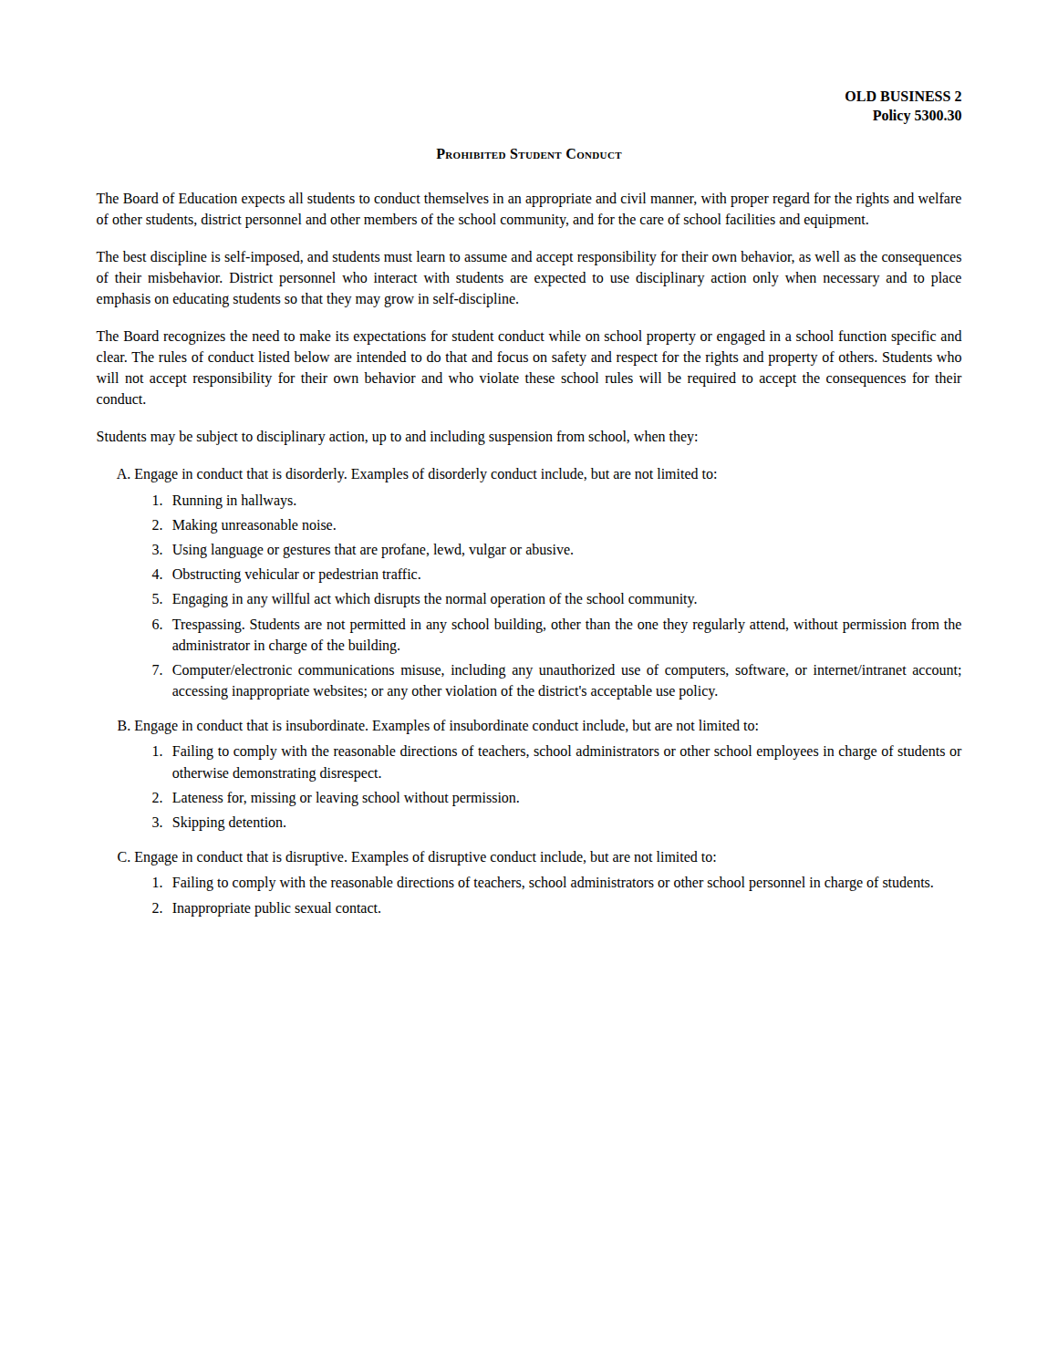OLD BUSINESS 2
Policy 5300.30
Prohibited Student Conduct
The Board of Education expects all students to conduct themselves in an appropriate and civil manner, with proper regard for the rights and welfare of other students, district personnel and other members of the school community, and for the care of school facilities and equipment.
The best discipline is self-imposed, and students must learn to assume and accept responsibility for their own behavior, as well as the consequences of their misbehavior. District personnel who interact with students are expected to use disciplinary action only when necessary and to place emphasis on educating students so that they may grow in self-discipline.
The Board recognizes the need to make its expectations for student conduct while on school property or engaged in a school function specific and clear. The rules of conduct listed below are intended to do that and focus on safety and respect for the rights and property of others. Students who will not accept responsibility for their own behavior and who violate these school rules will be required to accept the consequences for their conduct.
Students may be subject to disciplinary action, up to and including suspension from school, when they:
Engage in conduct that is disorderly. Examples of disorderly conduct include, but are not limited to:
Running in hallways.
Making unreasonable noise.
Using language or gestures that are profane, lewd, vulgar or abusive.
Obstructing vehicular or pedestrian traffic.
Engaging in any willful act which disrupts the normal operation of the school community.
Trespassing. Students are not permitted in any school building, other than the one they regularly attend, without permission from the administrator in charge of the building.
Computer/electronic communications misuse, including any unauthorized use of computers, software, or internet/intranet account; accessing inappropriate websites; or any other violation of the district's acceptable use policy.
Engage in conduct that is insubordinate. Examples of insubordinate conduct include, but are not limited to:
Failing to comply with the reasonable directions of teachers, school administrators or other school employees in charge of students or otherwise demonstrating disrespect.
Lateness for, missing or leaving school without permission.
Skipping detention.
Engage in conduct that is disruptive. Examples of disruptive conduct include, but are not limited to:
Failing to comply with the reasonable directions of teachers, school administrators or other school personnel in charge of students.
Inappropriate public sexual contact.